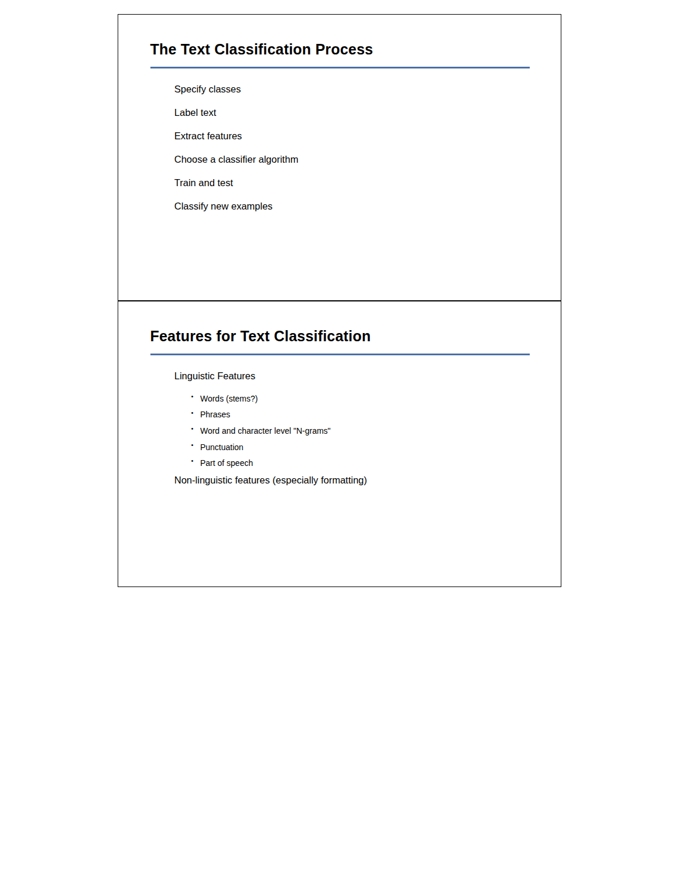The Text Classification Process
Specify classes
Label text
Extract features
Choose a classifier algorithm
Train and test
Classify new examples
Features for Text Classification
Linguistic Features
Words (stems?)
Phrases
Word and character level "N-grams"
Punctuation
Part of speech
Non-linguistic features (especially formatting)